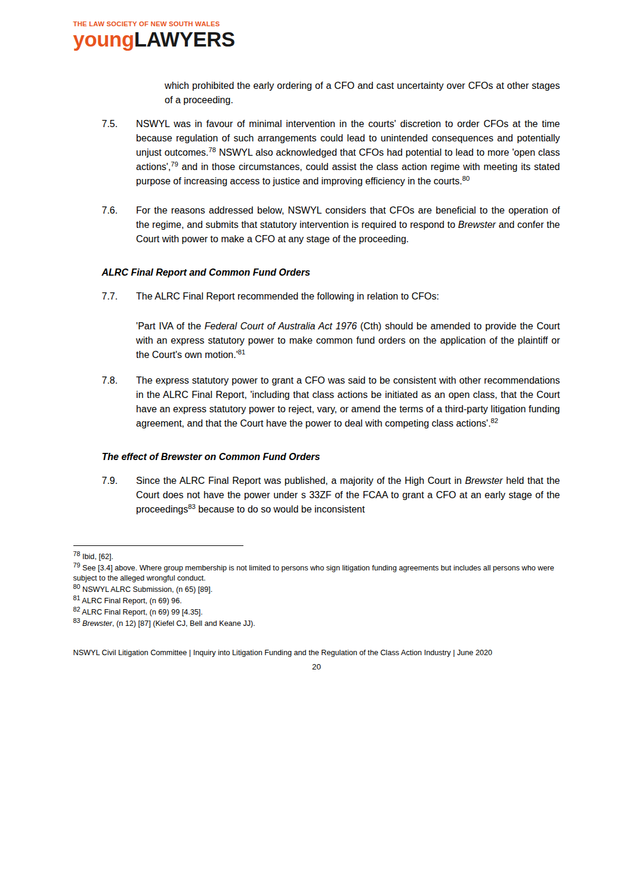The Law Society of New South Wales
young LAWYERS
which prohibited the early ordering of a CFO and cast uncertainty over CFOs at other stages of a proceeding.
7.5.
NSWYL was in favour of minimal intervention in the courts' discretion to order CFOs at the time because regulation of such arrangements could lead to unintended consequences and potentially unjust outcomes.78 NSWYL also acknowledged that CFOs had potential to lead to more 'open class actions',79 and in those circumstances, could assist the class action regime with meeting its stated purpose of increasing access to justice and improving efficiency in the courts.80
7.6.
For the reasons addressed below, NSWYL considers that CFOs are beneficial to the operation of the regime, and submits that statutory intervention is required to respond to Brewster and confer the Court with power to make a CFO at any stage of the proceeding.
ALRC Final Report and Common Fund Orders
7.7.
The ALRC Final Report recommended the following in relation to CFOs:
'Part IVA of the Federal Court of Australia Act 1976 (Cth) should be amended to provide the Court with an express statutory power to make common fund orders on the application of the plaintiff or the Court's own motion.'81
7.8.
The express statutory power to grant a CFO was said to be consistent with other recommendations in the ALRC Final Report, 'including that class actions be initiated as an open class, that the Court have an express statutory power to reject, vary, or amend the terms of a third-party litigation funding agreement, and that the Court have the power to deal with competing class actions'.82
The effect of Brewster on Common Fund Orders
7.9.
Since the ALRC Final Report was published, a majority of the High Court in Brewster held that the Court does not have the power under s 33ZF of the FCAA to grant a CFO at an early stage of the proceedings83 because to do so would be inconsistent
78 Ibid, [62].
79 See [3.4] above. Where group membership is not limited to persons who sign litigation funding agreements but includes all persons who were subject to the alleged wrongful conduct.
80 NSWYL ALRC Submission, (n 65) [89].
81 ALRC Final Report, (n 69) 96.
82 ALRC Final Report, (n 69) 99 [4.35].
83 Brewster, (n 12) [87] (Kiefel CJ, Bell and Keane JJ).
NSWYL Civil Litigation Committee | Inquiry into Litigation Funding and the Regulation of the Class Action Industry | June 2020
20